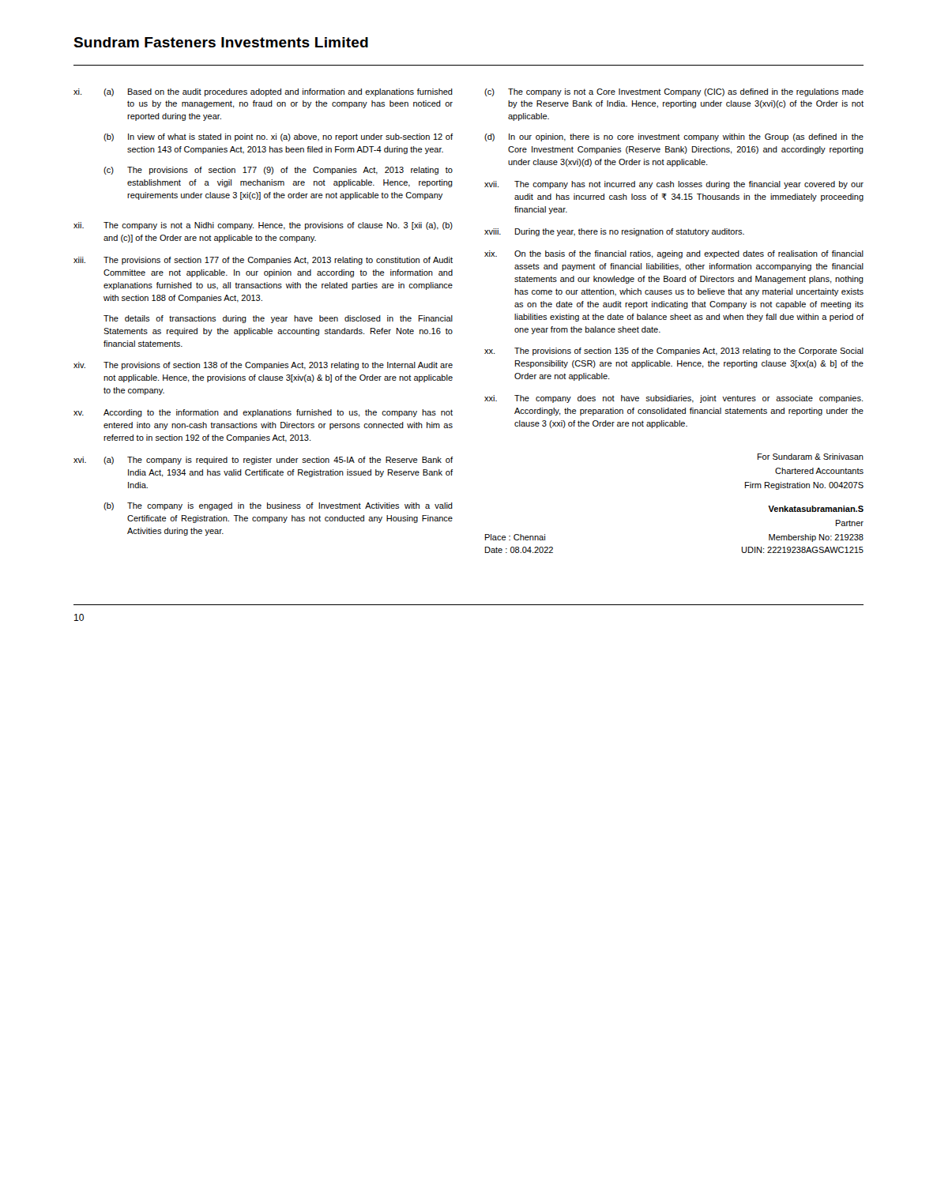Sundram Fasteners Investments Limited
xi.
(a) Based on the audit procedures adopted and information and explanations furnished to us by the management, no fraud on or by the company has been noticed or reported during the year.
(b) In view of what is stated in point no. xi (a) above, no report under sub-section 12 of section 143 of Companies Act, 2013 has been filed in Form ADT-4 during the year.
(c) The provisions of section 177 (9) of the Companies Act, 2013 relating to establishment of a vigil mechanism are not applicable. Hence, reporting requirements under clause 3 [xi(c)] of the order are not applicable to the Company
xii. The company is not a Nidhi company. Hence, the provisions of clause No. 3 [xii (a), (b) and (c)] of the Order are not applicable to the company.
xiii.
The provisions of section 177 of the Companies Act, 2013 relating to constitution of Audit Committee are not applicable. In our opinion and according to the information and explanations furnished to us, all transactions with the related parties are in compliance with section 188 of Companies Act, 2013.
The details of transactions during the year have been disclosed in the Financial Statements as required by the applicable accounting standards. Refer Note no.16 to financial statements.
xiv. The provisions of section 138 of the Companies Act, 2013 relating to the Internal Audit are not applicable. Hence, the provisions of clause 3[xiv(a) & b] of the Order are not applicable to the company.
xv. According to the information and explanations furnished to us, the company has not entered into any non-cash transactions with Directors or persons connected with him as referred to in section 192 of the Companies Act, 2013.
xvi.
(a) The company is required to register under section 45-IA of the Reserve Bank of India Act, 1934 and has valid Certificate of Registration issued by Reserve Bank of India.
(b) The company is engaged in the business of Investment Activities with a valid Certificate of Registration. The company has not conducted any Housing Finance Activities during the year.
(c) The company is not a Core Investment Company (CIC) as defined in the regulations made by the Reserve Bank of India. Hence, reporting under clause 3(xvi)(c) of the Order is not applicable.
(d) In our opinion, there is no core investment company within the Group (as defined in the Core Investment Companies (Reserve Bank) Directions, 2016) and accordingly reporting under clause 3(xvi)(d) of the Order is not applicable.
xvii. The company has not incurred any cash losses during the financial year covered by our audit and has incurred cash loss of ₹ 34.15 Thousands in the immediately proceeding financial year.
xviii. During the year, there is no resignation of statutory auditors.
xix. On the basis of the financial ratios, ageing and expected dates of realisation of financial assets and payment of financial liabilities, other information accompanying the financial statements and our knowledge of the Board of Directors and Management plans, nothing has come to our attention, which causes us to believe that any material uncertainty exists as on the date of the audit report indicating that Company is not capable of meeting its liabilities existing at the date of balance sheet as and when they fall due within a period of one year from the balance sheet date.
xx. The provisions of section 135 of the Companies Act, 2013 relating to the Corporate Social Responsibility (CSR) are not applicable. Hence, the reporting clause 3[xx(a) & b] of the Order are not applicable.
xxi. The company does not have subsidiaries, joint ventures or associate companies. Accordingly, the preparation of consolidated financial statements and reporting under the clause 3 (xxi) of the Order are not applicable.
For Sundaram & Srinivasan
Chartered Accountants
Firm Registration No. 004207S
Venkatasubramanian.S
Partner
| Place : Chennai | Membership No: 219238 |
| Date : 08.04.2022 | UDIN: 22219238AGSAWC1215 |
10